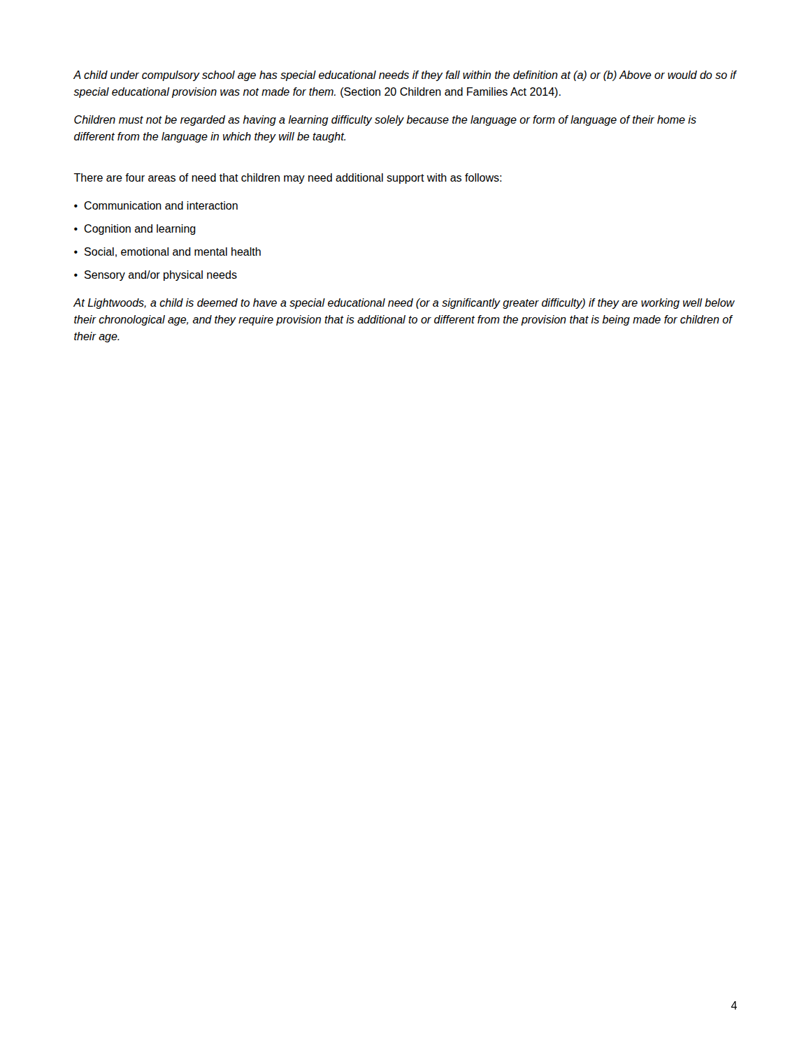A child under compulsory school age has special educational needs if they fall within the definition at (a) or (b) Above or would do so if special educational provision was not made for them. (Section 20 Children and Families Act 2014).
Children must not be regarded as having a learning difficulty solely because the language or form of language of their home is different from the language in which they will be taught.
There are four areas of need that children may need additional support with as follows:
Communication and interaction
Cognition and learning
Social, emotional and mental health
Sensory and/or physical needs
At Lightwoods, a child is deemed to have a special educational need (or a significantly greater difficulty) if they are working well below their chronological age, and they require provision that is additional to or different from the provision that is being made for children of their age.
4